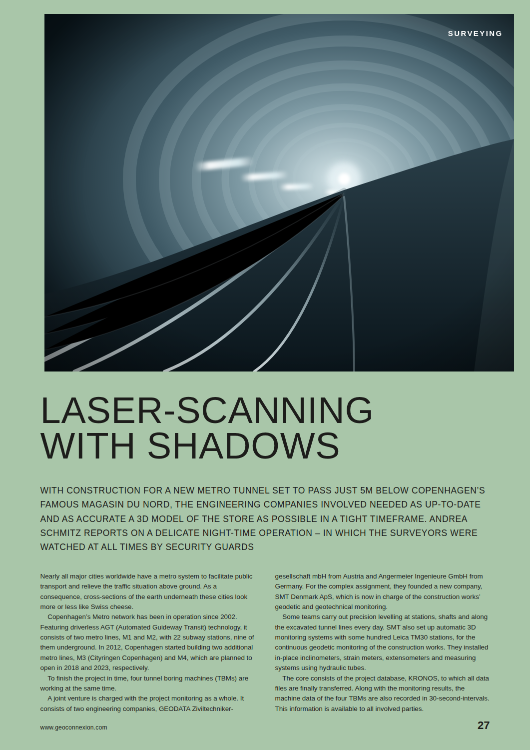SURVEYING
Laser-Scanning
with Shadows
With construction for a new metro tunnel set to pass just 5m below Copenhagen’s famous Magasin du Nord, the engineering companies involved needed as up-to-date and as accurate a 3D model of the store as possible in a tight timeframe. Andrea Schmitz reports on a delicate night-time operation – in which the surveyors were watched at all times by security guards
Nearly all major cities worldwide have a metro system to facilitate public transport and relieve the traffic situation above ground. As a consequence, cross-sections of the earth underneath these cities look more or less like Swiss cheese.
Copenhagen’s Metro network has been in operation since 2002. Featuring driverless AGT (Automated Guideway Transit) technology, it consists of two metro lines, M1 and M2, with 22 subway stations, nine of them underground. In 2012, Copenhagen started building two additional metro lines, M3 (Cityringen Copenhagen) and M4, which are planned to open in 2018 and 2023, respectively.
To finish the project in time, four tunnel boring machines (TBMs) are working at the same time.
A joint venture is charged with the project monitoring as a whole. It consists of two engineering companies, GEODATA Ziviltechniker-gesellschaft mbH from Austria and Angermeier Ingenieure GmbH from Germany. For the complex assignment, they founded a new company, SMT Denmark ApS, which is now in charge of the construction works’ geodetic and geotechnical monitoring.
Some teams carry out precision levelling at stations, shafts and along the excavated tunnel lines every day. SMT also set up automatic 3D monitoring systems with some hundred Leica TM30 stations, for the continuous geodetic monitoring of the construction works. They installed in-place inclinometers, strain meters, extensometers and measuring systems using hydraulic tubes.
The core consists of the project database, KRONOS, to which all data files are finally transferred. Along with the monitoring results, the machine data of the four TBMs are also recorded in 30-second-intervals. This information is available to all involved parties.
www.geoconnexion.com 27